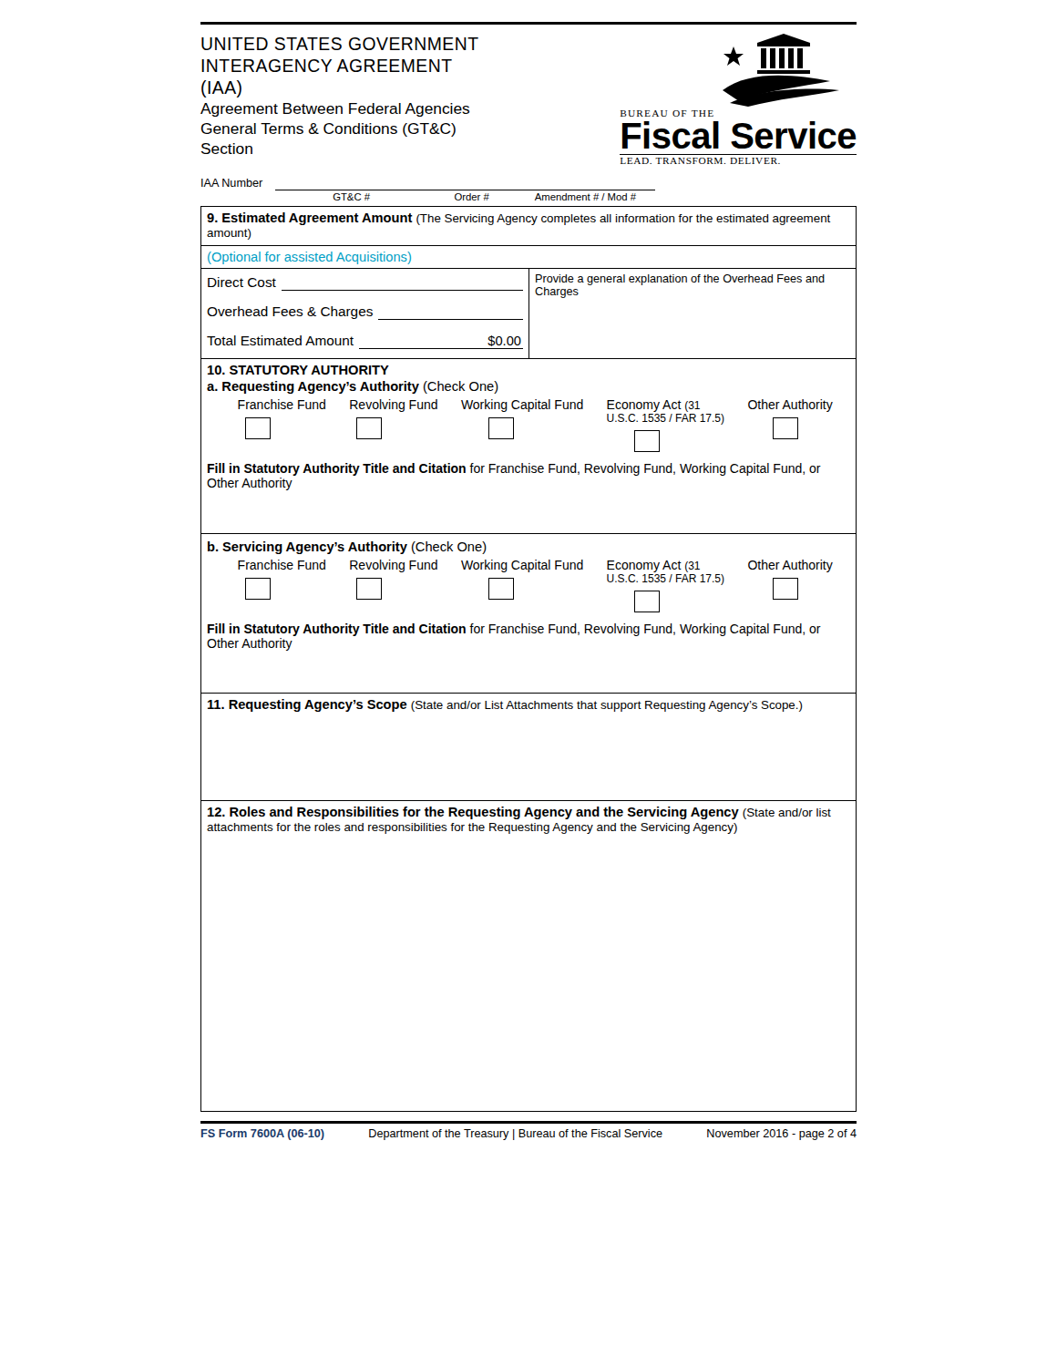UNITED STATES GOVERNMENT
INTERAGENCY AGREEMENT (IAA)
Agreement Between Federal Agencies
General Terms & Conditions (GT&C) Section
BUREAU OF THE
Fiscal Service
LEAD. TRANSFORM. DELIVER.
IAA Number
GT&C #
Order #
Amendment # / Mod #
9. Estimated Agreement Amount (The Servicing Agency completes all information for the estimated agreement amount)
(Optional for assisted Acquisitions)
Direct Cost
Overhead Fees & Charges
Total Estimated Amount $0.00
Provide a general explanation of the Overhead Fees and Charges
10. STATUTORY AUTHORITY
a. Requesting Agency’s Authority (Check One)
Franchise Fund
Revolving Fund
Working Capital Fund
Economy Act (31 U.S.C. 1535 / FAR 17.5)
Other Authority
Fill in Statutory Authority Title and Citation for Franchise Fund, Revolving Fund, Working Capital Fund, or Other Authority
b. Servicing Agency’s Authority (Check One)
Franchise Fund
Revolving Fund
Working Capital Fund
Economy Act (31 U.S.C. 1535 / FAR 17.5)
Other Authority
Fill in Statutory Authority Title and Citation for Franchise Fund, Revolving Fund, Working Capital Fund, or Other Authority
11. Requesting Agency’s Scope (State and/or List Attachments that support Requesting Agency’s Scope.)
12. Roles and Responsibilities for the Requesting Agency and the Servicing Agency (State and/or list attachments for the roles and responsibilities for the Requesting Agency and the Servicing Agency)
FS Form 7600A (06-10)
Department of the Treasury | Bureau of the Fiscal Service
November 2016 - page 2 of 4